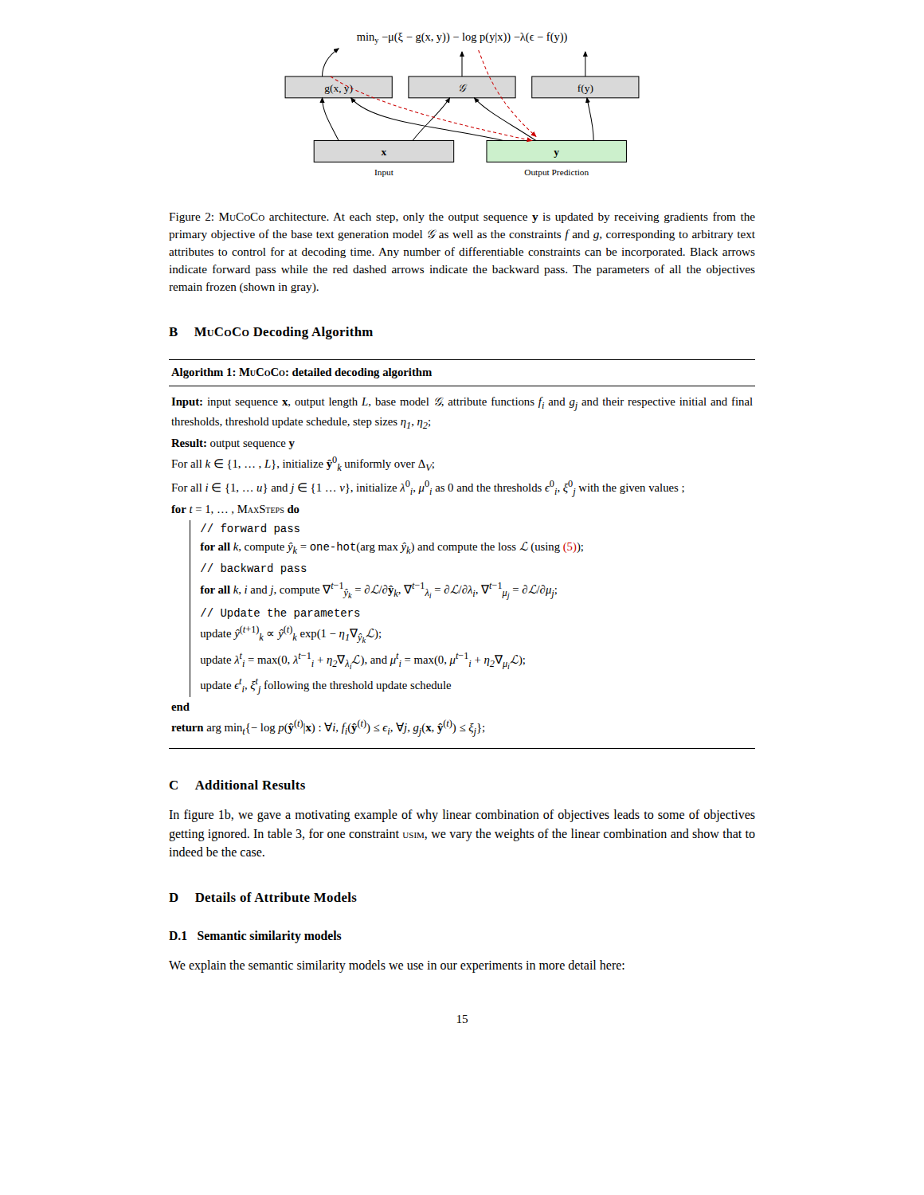miny −μ(ξ − g(x, y)) − log p(y|x)) −λ(ϵ − f(y)) g(x, y) 𝒢 f(y) x y Input Output Prediction
Figure 2: MuCoCo architecture. At each step, only the output sequence y is updated by receiving gradients from the primary objective of the base text generation model 𝒢 as well as the constraints f and g, corresponding to arbitrary text attributes to control for at decoding time. Any number of differentiable constraints can be incorporated. Black arrows indicate forward pass while the red dashed arrows indicate the backward pass. The parameters of all the objectives remain frozen (shown in gray).
BMuCoCo Decoding Algorithm
Algorithm 1: MuCoCo: detailed decoding algorithm
Input: input sequence x, output length L, base model 𝒢, attribute functions fi and gj and their respective initial and final thresholds, threshold update schedule, step sizes η1, η2;
Result: output sequence y
For all k ∈ {1, … , L}, initialize ŷ0k uniformly over ΔV;
For all i ∈ {1, … u} and j ∈ {1 … v}, initialize λ0i, μ0i as 0 and the thresholds ϵ0i, ξ0j with the given values ;
for t = 1, … , MaxSteps do
// forward pass
for all k, compute ŷk = one-hot(arg max ŷk) and compute the loss ℒ (using (5));
// backward pass
for all k, i and j, compute ∇t−1ŷk = ∂ℒ/∂ŷk, ∇t−1λi = ∂ℒ/∂λi, ∇t−1μj = ∂ℒ/∂μj;
// Update the parameters
update ŷ(t+1)k ∝ ŷ(t)k exp(1 − η1∇ŷkℒ);
update λti = max(0, λt−1i + η2∇λiℒ), and μti = max(0, μt−1i + η2∇μiℒ);
update ϵti, ξtj following the threshold update schedule
end
return arg mint{− log p(ŷ(t)|x) : ∀i, fi(ŷ(t)) ≤ ϵi, ∀j, gj(x, ŷ(t)) ≤ ξj};
CAdditional Results
In figure 1b, we gave a motivating example of why linear combination of objectives leads to some of objectives getting ignored. In table 3, for one constraint usim, we vary the weights of the linear combination and show that to indeed be the case.
DDetails of Attribute Models
D.1 Semantic similarity models
We explain the semantic similarity models we use in our experiments in more detail here:
15